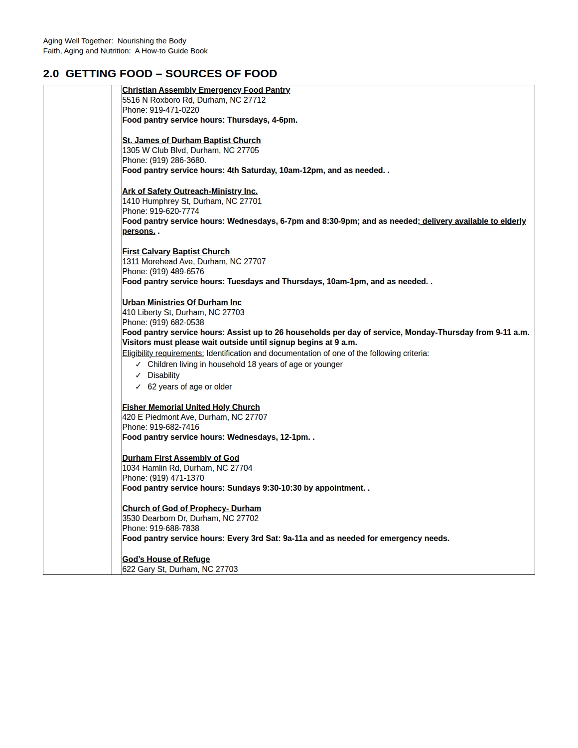Aging Well Together: Nourishing the Body
Faith, Aging and Nutrition: A How-to Guide Book
2.0 GETTING FOOD – SOURCES OF FOOD
| | | Christian Assembly Emergency Food Pantry 5516 N Roxboro Rd, Durham, NC 27712 Phone: 919-471-0220 Food pantry service hours: Thursdays, 4-6pm. St. James of Durham Baptist Church 1305 W Club Blvd, Durham, NC 27705 Phone: (919) 286-3680. Food pantry service hours: 4th Saturday, 10am-12pm, and as needed. . Ark of Safety Outreach-Ministry Inc. 1410 Humphrey St, Durham, NC 27701 Phone: 919-620-7774 Food pantry service hours: Wednesdays, 6-7pm and 8:30-9pm; and as needed; delivery available to elderly persons. . First Calvary Baptist Church 1311 Morehead Ave, Durham, NC 27707 Phone: (919) 489-6576 Food pantry service hours: Tuesdays and Thursdays, 10am-1pm, and as needed. . Urban Ministries Of Durham Inc 410 Liberty St, Durham, NC 27703 Phone: (919) 682-0538 Food pantry service hours: Assist up to 26 households per day of service, Monday-Thursday from 9-11 a.m. Visitors must please wait outside until signup begins at 9 a.m. Eligibility requirements: Identification and documentation of one of the following criteria: Children living in household 18 years of age or younger Disability 62 years of age or older Fisher Memorial United Holy Church 420 E Piedmont Ave, Durham, NC 27707 Phone: 919-682-7416 Food pantry service hours: Wednesdays, 12-1pm. . Durham First Assembly of God 1034 Hamlin Rd, Durham, NC 27704 Phone: (919) 471-1370 Food pantry service hours: Sundays 9:30-10:30 by appointment. . Church of God of Prophecy- Durham 3530 Dearborn Dr, Durham, NC 27702 Phone: 919-688-7838 Food pantry service hours: Every 3rd Sat: 9a-11a and as needed for emergency needs. God’s House of Refuge 622 Gary St, Durham, NC 27703 |